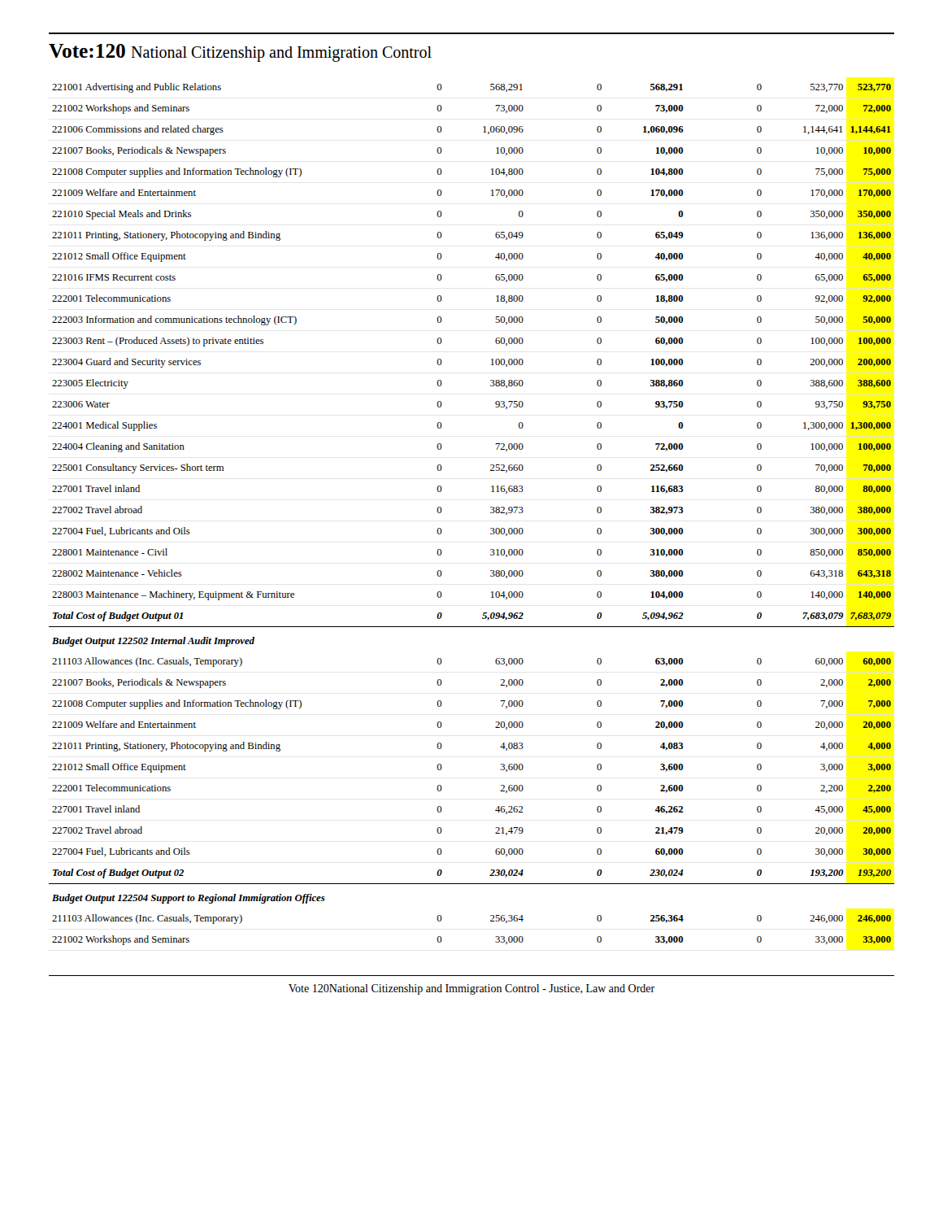Vote:120 National Citizenship and Immigration Control
| 221001 Advertising and Public Relations | 0 | 568,291 | 0 | 568,291 | 0 | 523,770 | 523,770 |
| 221002 Workshops and Seminars | 0 | 73,000 | 0 | 73,000 | 0 | 72,000 | 72,000 |
| 221006 Commissions and related charges | 0 | 1,060,096 | 0 | 1,060,096 | 0 | 1,144,641 | 1,144,641 |
| 221007 Books, Periodicals & Newspapers | 0 | 10,000 | 0 | 10,000 | 0 | 10,000 | 10,000 |
| 221008 Computer supplies and Information Technology (IT) | 0 | 104,800 | 0 | 104,800 | 0 | 75,000 | 75,000 |
| 221009 Welfare and Entertainment | 0 | 170,000 | 0 | 170,000 | 0 | 170,000 | 170,000 |
| 221010 Special Meals and Drinks | 0 | 0 | 0 | 0 | 0 | 350,000 | 350,000 |
| 221011 Printing, Stationery, Photocopying and Binding | 0 | 65,049 | 0 | 65,049 | 0 | 136,000 | 136,000 |
| 221012 Small Office Equipment | 0 | 40,000 | 0 | 40,000 | 0 | 40,000 | 40,000 |
| 221016 IFMS Recurrent costs | 0 | 65,000 | 0 | 65,000 | 0 | 65,000 | 65,000 |
| 222001 Telecommunications | 0 | 18,800 | 0 | 18,800 | 0 | 92,000 | 92,000 |
| 222003 Information and communications technology (ICT) | 0 | 50,000 | 0 | 50,000 | 0 | 50,000 | 50,000 |
| 223003 Rent – (Produced Assets) to private entities | 0 | 60,000 | 0 | 60,000 | 0 | 100,000 | 100,000 |
| 223004 Guard and Security services | 0 | 100,000 | 0 | 100,000 | 0 | 200,000 | 200,000 |
| 223005 Electricity | 0 | 388,860 | 0 | 388,860 | 0 | 388,600 | 388,600 |
| 223006 Water | 0 | 93,750 | 0 | 93,750 | 0 | 93,750 | 93,750 |
| 224001 Medical Supplies | 0 | 0 | 0 | 0 | 0 | 1,300,000 | 1,300,000 |
| 224004 Cleaning and Sanitation | 0 | 72,000 | 0 | 72,000 | 0 | 100,000 | 100,000 |
| 225001 Consultancy Services- Short term | 0 | 252,660 | 0 | 252,660 | 0 | 70,000 | 70,000 |
| 227001 Travel inland | 0 | 116,683 | 0 | 116,683 | 0 | 80,000 | 80,000 |
| 227002 Travel abroad | 0 | 382,973 | 0 | 382,973 | 0 | 380,000 | 380,000 |
| 227004 Fuel, Lubricants and Oils | 0 | 300,000 | 0 | 300,000 | 0 | 300,000 | 300,000 |
| 228001 Maintenance - Civil | 0 | 310,000 | 0 | 310,000 | 0 | 850,000 | 850,000 |
| 228002 Maintenance - Vehicles | 0 | 380,000 | 0 | 380,000 | 0 | 643,318 | 643,318 |
| 228003 Maintenance – Machinery, Equipment & Furniture | 0 | 104,000 | 0 | 104,000 | 0 | 140,000 | 140,000 |
| Total Cost of Budget Output 01 | 0 | 5,094,962 | 0 | 5,094,962 | 0 | 7,683,079 | 7,683,079 |
| Budget Output 122502 Internal Audit Improved |
| 211103 Allowances (Inc. Casuals, Temporary) | 0 | 63,000 | 0 | 63,000 | 0 | 60,000 | 60,000 |
| 221007 Books, Periodicals & Newspapers | 0 | 2,000 | 0 | 2,000 | 0 | 2,000 | 2,000 |
| 221008 Computer supplies and Information Technology (IT) | 0 | 7,000 | 0 | 7,000 | 0 | 7,000 | 7,000 |
| 221009 Welfare and Entertainment | 0 | 20,000 | 0 | 20,000 | 0 | 20,000 | 20,000 |
| 221011 Printing, Stationery, Photocopying and Binding | 0 | 4,083 | 0 | 4,083 | 0 | 4,000 | 4,000 |
| 221012 Small Office Equipment | 0 | 3,600 | 0 | 3,600 | 0 | 3,000 | 3,000 |
| 222001 Telecommunications | 0 | 2,600 | 0 | 2,600 | 0 | 2,200 | 2,200 |
| 227001 Travel inland | 0 | 46,262 | 0 | 46,262 | 0 | 45,000 | 45,000 |
| 227002 Travel abroad | 0 | 21,479 | 0 | 21,479 | 0 | 20,000 | 20,000 |
| 227004 Fuel, Lubricants and Oils | 0 | 60,000 | 0 | 60,000 | 0 | 30,000 | 30,000 |
| Total Cost of Budget Output 02 | 0 | 230,024 | 0 | 230,024 | 0 | 193,200 | 193,200 |
| Budget Output 122504 Support to Regional Immigration Offices |
| 211103 Allowances (Inc. Casuals, Temporary) | 0 | 256,364 | 0 | 256,364 | 0 | 246,000 | 246,000 |
| 221002 Workshops and Seminars | 0 | 33,000 | 0 | 33,000 | 0 | 33,000 | 33,000 |
Vote 120National Citizenship and Immigration Control - Justice, Law and Order